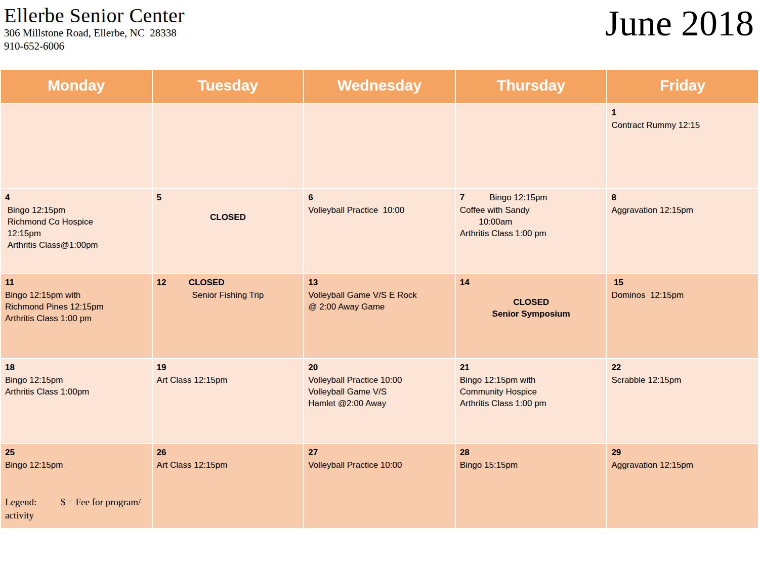Ellerbe Senior Center
306 Millstone Road, Ellerbe, NC 28338
910-652-6006
June 2018
| Monday | Tuesday | Wednesday | Thursday | Friday |
| --- | --- | --- | --- | --- |
| | | | | 1 Contract Rummy 12:15 |
| 4 Bingo 12:15pm Richmond Co Hospice 12:15pm Arthritis Class@1:00pm | 5 CLOSED | 6 Volleyball Practice 10:00 | 7 Bingo 12:15pm Coffee with Sandy 10:00am Arthritis Class 1:00 pm | 8 Aggravation 12:15pm |
| 11 Bingo 12:15pm with Richmond Pines 12:15pm Arthritis Class 1:00 pm | 12 CLOSED Senior Fishing Trip | 13 Volleyball Game V/S E Rock @ 2:00 Away Game | 14 CLOSED Senior Symposium | 15 Dominos 12:15pm |
| 18 Bingo 12:15pm Arthritis Class 1:00pm | 19 Art Class 12:15pm | 20 Volleyball Practice 10:00 Volleyball Game V/S Hamlet @2:00 Away | 21 Bingo 12:15pm with Community Hospice Arthritis Class 1:00 pm | 22 Scrabble 12:15pm |
| 25 Bingo 12:15pm Legend: $ = Fee for program/ activity | 26 Art Class 12:15pm | 27 Volleyball Practice 10:00 | 28 Bingo 15:15pm | 29 Aggravation 12:15pm |